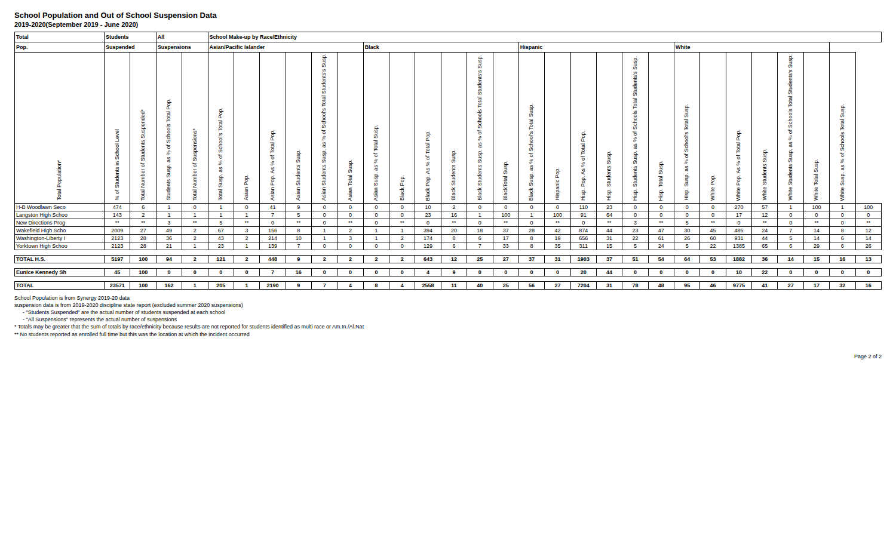School Population and Out of School Suspension Data
2019-2020(September 2019 - June 2020)
| Total | Students | All | School Make-up by Race/Ethnicity |
| --- | --- | --- | --- |
| Pop. | Suspended | Suspensions | Asian/Pacific Islander | Black | Hispanic | White |
| Total Population* | % of Students in School Level | Total Number of Students Suspended* | Students Susp. as % of Schools Total Pop. | Total Number of Suspensions* | Total Susp. as % of School's Total Pop. | Asian Pop. | Asian Pop. As % of Total Pop. | Asian Students Susp. | Asian Students Susp. as % of School's Total Students's Susp. | Asian Total Susp. | Asian Susp. as % of Total Susp. | Black Pop. | Black Pop. As % of Total Pop. | Black Students Susp. | Black Students Susp. as % of Schools Total Students's Susp. | BlackTotal Susp. | Black Susp. as % of School's Total Susp. | Hispanic Pop. | Hisp. Pop. As % of Total Pop. | Hisp. Students Susp. | Hisp. Students Susp. as % of Schools Total Students's Susp. | Hisp. Total Susp. | Hisp. Susp. as % of School's Total Susp. | White Pop. | White Pop. As % of Total Pop. | White Students Susp. | White Students Susp. as % of Schools Total Students's Susp. | White Total Susp. | White Susp. as % of Schools Total Susp. |
| H-B Woodlawn Seco | 474 | 6 | 1 | 0 | 1 | 0 | 41 | 9 | 0 | 0 | 0 | 0 | 10 | 2 | 0 | 0 | 0 | 0 | 110 | 23 | 0 | 0 | 0 | 0 | 270 | 57 | 1 | 100 | 1 | 100 |
| Langston High Schoo | 143 | 2 | 1 | 1 | 1 | 1 | 7 | 5 | 0 | 0 | 0 | 0 | 23 | 16 | 1 | 100 | 1 | 100 | 91 | 64 | 0 | 0 | 0 | 0 | 17 | 12 | 0 | 0 | 0 | 0 |
| New Directions Prog | ** | ** | 3 | ** | 5 | ** | 0 | ** | 0 | ** | 0 | ** | 0 | ** | 0 | ** | 0 | ** | 0 | ** | 3 | ** | 5 | ** | 0 | ** | 0 | ** | 0 | ** |
| Wakefield High Scho | 2009 | 27 | 49 | 2 | 67 | 3 | 156 | 8 | 1 | 2 | 1 | 1 | 394 | 20 | 18 | 37 | 28 | 42 | 874 | 44 | 23 | 47 | 30 | 45 | 485 | 24 | 7 | 14 | 8 | 12 |
| Washington-Liberty I | 2123 | 28 | 36 | 2 | 43 | 2 | 214 | 10 | 1 | 3 | 1 | 2 | 174 | 8 | 6 | 17 | 8 | 19 | 656 | 31 | 22 | 61 | 26 | 60 | 931 | 44 | 5 | 14 | 6 | 14 |
| Yorktown High Schoo | 2123 | 28 | 21 | 1 | 23 | 1 | 139 | 7 | 0 | 0 | 0 | 0 | 129 | 6 | 7 | 33 | 8 | 35 | 311 | 15 | 5 | 24 | 5 | 22 | 1385 | 65 | 6 | 29 | 6 | 26 |
| TOTAL H.S. | 5197 | 100 | 94 | 2 | 121 | 2 | 448 | 9 | 2 | 2 | 2 | 2 | 643 | 12 | 25 | 27 | 37 | 31 | 1903 | 37 | 51 | 54 | 64 | 53 | 1882 | 36 | 14 | 15 | 16 | 13 |
| Eunice Kennedy Sh | 45 | 100 | 0 | 0 | 0 | 0 | 7 | 16 | 0 | 0 | 0 | 0 | 4 | 9 | 0 | 0 | 0 | 0 | 20 | 44 | 0 | 0 | 0 | 0 | 10 | 22 | 0 | 0 | 0 | 0 |
| TOTAL | 23571 | 100 | 162 | 1 | 205 | 1 | 2190 | 9 | 7 | 4 | 8 | 4 | 2558 | 11 | 40 | 25 | 56 | 27 | 7204 | 31 | 78 | 48 | 95 | 46 | 9775 | 41 | 27 | 17 | 32 | 16 |
School Population is from Synergy 2019-20 data
suspension data is from 2019-2020 discipline state report (excluded summer 2020 suspensions)
- "Students Suspended" are the actual number of students suspended at each school
- "All Suspensions" represents the actual number of suspensions
* Totals may be greater that the sum of totals by race/ethnicity because results are not reported for students identified as multi race or Am.In./Al.Nat
** No students reported as enrolled full time but this was the location at which the incident occurred
Page 2 of 2